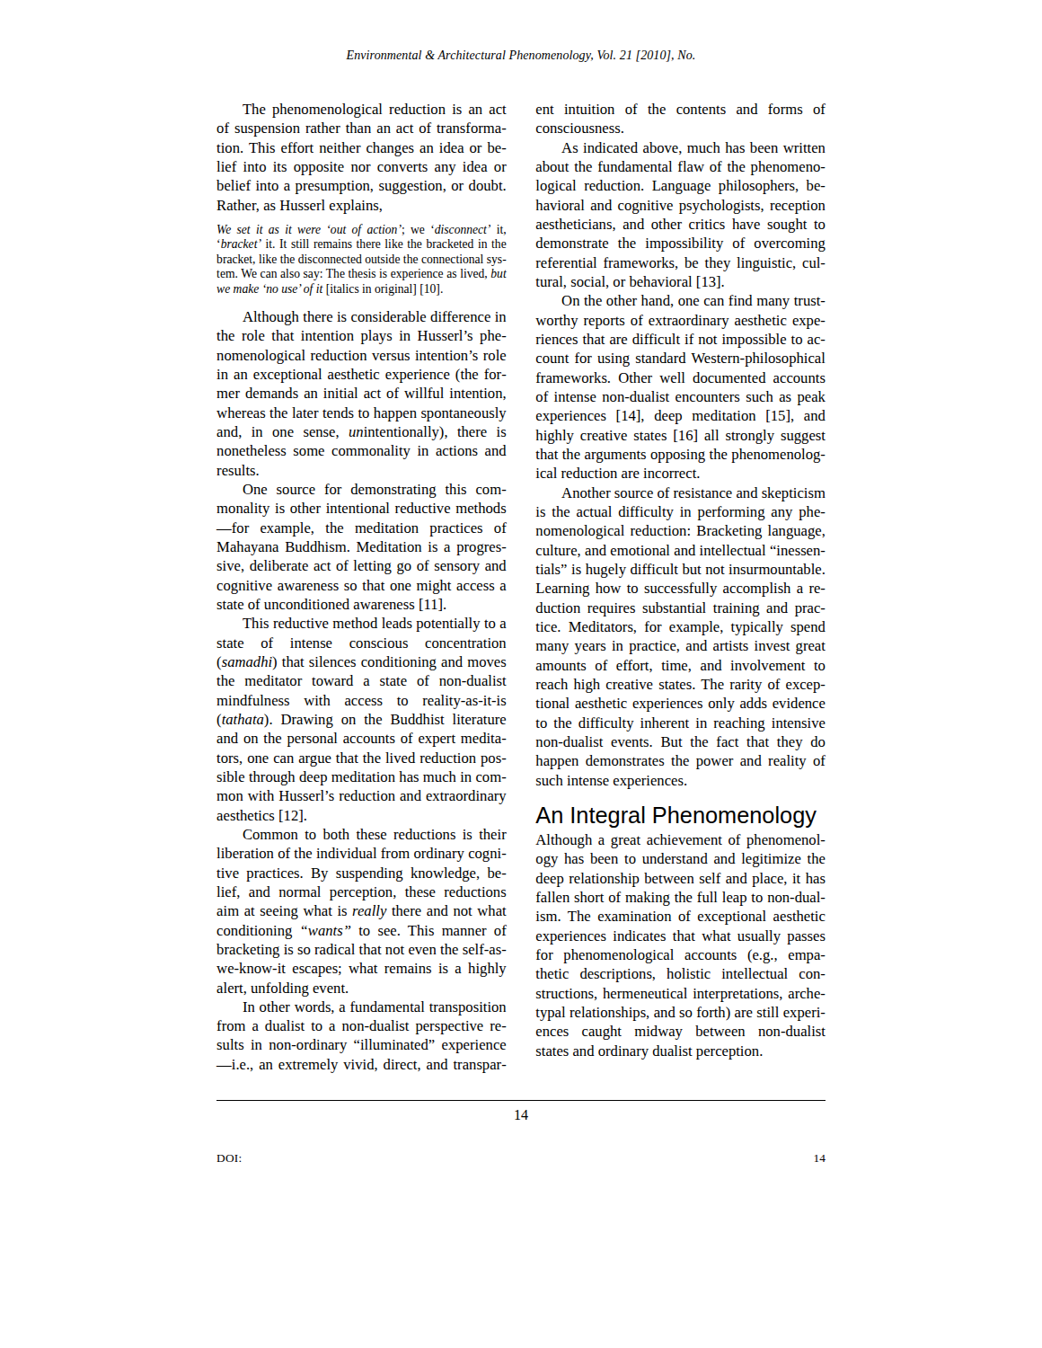Environmental & Architectural Phenomenology, Vol. 21 [2010], No.
The phenomenological reduction is an act of suspension rather than an act of transformation. This effort neither changes an idea or belief into its opposite nor converts any idea or belief into a presumption, suggestion, or doubt. Rather, as Husserl explains,
We set it as it were ‘out of action’; we ‘disconnect’ it, ‘bracket’ it. It still remains there like the bracketed in the bracket, like the disconnected outside the connectional system. We can also say: The thesis is experience as lived, but we make ‘no use’ of it [italics in original] [10].
Although there is considerable difference in the role that intention plays in Husserl’s phenomenological reduction versus intention’s role in an exceptional aesthetic experience (the former demands an initial act of willful intention, whereas the later tends to happen spontaneously and, in one sense, unintentionally), there is nonetheless some commonality in actions and results.
One source for demonstrating this commonality is other intentional reductive methods—for example, the meditation practices of Mahayana Buddhism. Meditation is a progressive, deliberate act of letting go of sensory and cognitive awareness so that one might access a state of unconditioned awareness [11].
This reductive method leads potentially to a state of intense conscious concentration (samadhi) that silences conditioning and moves the meditator toward a state of non-dualist mindfulness with access to reality-as-it-is (tathata). Drawing on the Buddhist literature and on the personal accounts of expert meditators, one can argue that the lived reduction possible through deep meditation has much in common with Husserl’s reduction and extraordinary aesthetics [12].
Common to both these reductions is their liberation of the individual from ordinary cognitive practices. By suspending knowledge, belief, and normal perception, these reductions aim at seeing what is really there and not what conditioning “wants” to see. This manner of bracketing is so radical that not even the self-as-we-know-it escapes; what remains is a highly alert, unfolding event.
In other words, a fundamental transposition from a dualist to a non-dualist perspective results in non-ordinary “illuminated” experience—i.e., an extremely vivid, direct, and transparent intuition of the contents and forms of consciousness.
As indicated above, much has been written about the fundamental flaw of the phenomenological reduction. Language philosophers, behavioral and cognitive psychologists, reception aestheticians, and other critics have sought to demonstrate the impossibility of overcoming referential frameworks, be they linguistic, cultural, social, or behavioral [13].
On the other hand, one can find many trustworthy reports of extraordinary aesthetic experiences that are difficult if not impossible to account for using standard Western-philosophical frameworks. Other well documented accounts of intense non-dualist encounters such as peak experiences [14], deep meditation [15], and highly creative states [16] all strongly suggest that the arguments opposing the phenomenological reduction are incorrect.
Another source of resistance and skepticism is the actual difficulty in performing any phenomenological reduction: Bracketing language, culture, and emotional and intellectual “inessentials” is hugely difficult but not insurmountable. Learning how to successfully accomplish a reduction requires substantial training and practice. Meditators, for example, typically spend many years in practice, and artists invest great amounts of effort, time, and involvement to reach high creative states. The rarity of exceptional aesthetic experiences only adds evidence to the difficulty inherent in reaching intensive non-dualist events. But the fact that they do happen demonstrates the power and reality of such intense experiences.
An Integral Phenomenology
Although a great achievement of phenomenology has been to understand and legitimize the deep relationship between self and place, it has fallen short of making the full leap to non-dualism. The examination of exceptional aesthetic experiences indicates that what usually passes for phenomenological accounts (e.g., empathetic descriptions, holistic intellectual constructions, hermeneutical interpretations, archetypal relationships, and so forth) are still experiences caught midway between non-dualist states and ordinary dualist perception.
14
DOI:
14